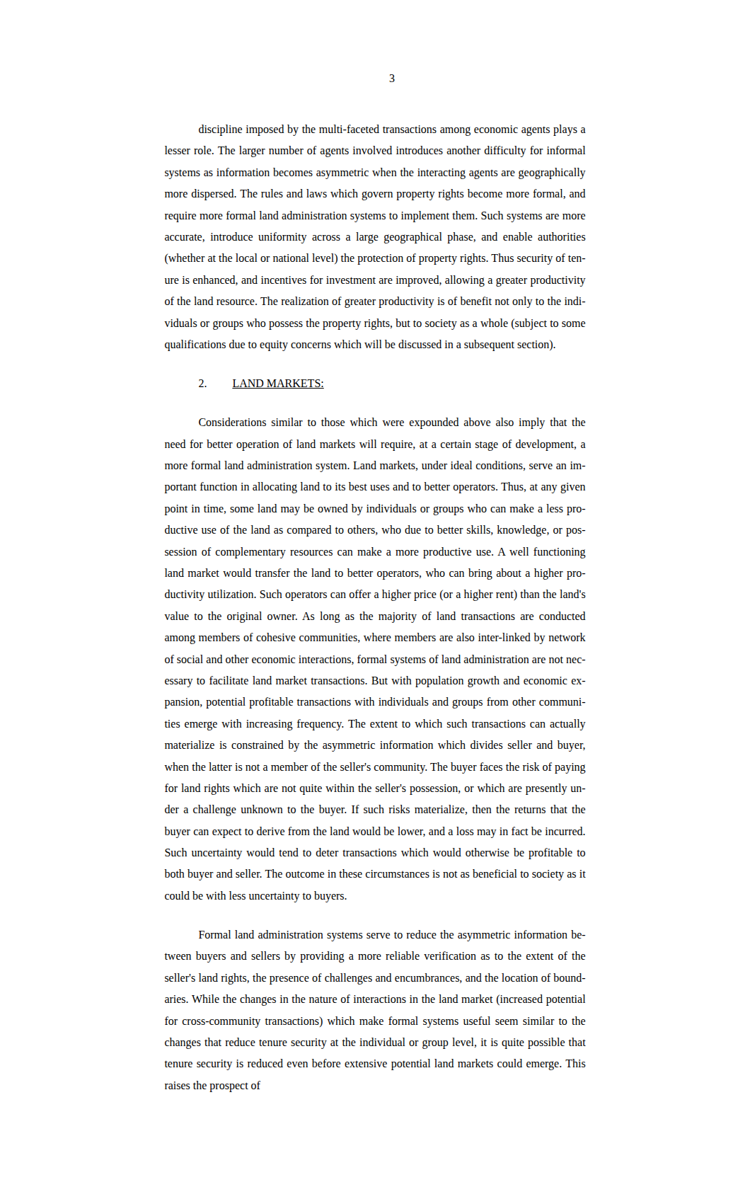3
discipline imposed by the multi-faceted transactions among economic agents plays a lesser role. The larger number of agents involved introduces another difficulty for informal systems as information becomes asymmetric when the interacting agents are geographically more dispersed. The rules and laws which govern property rights become more formal, and require more formal land administration systems to implement them. Such systems are more accurate, introduce uniformity across a large geographical phase, and enable authorities (whether at the local or national level) the protection of property rights. Thus security of tenure is enhanced, and incentives for investment are improved, allowing a greater productivity of the land resource. The realization of greater productivity is of benefit not only to the individuals or groups who possess the property rights, but to society as a whole (subject to some qualifications due to equity concerns which will be discussed in a subsequent section).
2. LAND MARKETS:
Considerations similar to those which were expounded above also imply that the need for better operation of land markets will require, at a certain stage of development, a more formal land administration system. Land markets, under ideal conditions, serve an important function in allocating land to its best uses and to better operators. Thus, at any given point in time, some land may be owned by individuals or groups who can make a less productive use of the land as compared to others, who due to better skills, knowledge, or possession of complementary resources can make a more productive use. A well functioning land market would transfer the land to better operators, who can bring about a higher productivity utilization. Such operators can offer a higher price (or a higher rent) than the land's value to the original owner. As long as the majority of land transactions are conducted among members of cohesive communities, where members are also inter-linked by network of social and other economic interactions, formal systems of land administration are not necessary to facilitate land market transactions. But with population growth and economic expansion, potential profitable transactions with individuals and groups from other communities emerge with increasing frequency. The extent to which such transactions can actually materialize is constrained by the asymmetric information which divides seller and buyer, when the latter is not a member of the seller's community. The buyer faces the risk of paying for land rights which are not quite within the seller's possession, or which are presently under a challenge unknown to the buyer. If such risks materialize, then the returns that the buyer can expect to derive from the land would be lower, and a loss may in fact be incurred. Such uncertainty would tend to deter transactions which would otherwise be profitable to both buyer and seller. The outcome in these circumstances is not as beneficial to society as it could be with less uncertainty to buyers.
Formal land administration systems serve to reduce the asymmetric information between buyers and sellers by providing a more reliable verification as to the extent of the seller's land rights, the presence of challenges and encumbrances, and the location of boundaries. While the changes in the nature of interactions in the land market (increased potential for cross-community transactions) which make formal systems useful seem similar to the changes that reduce tenure security at the individual or group level, it is quite possible that tenure security is reduced even before extensive potential land markets could emerge. This raises the prospect of